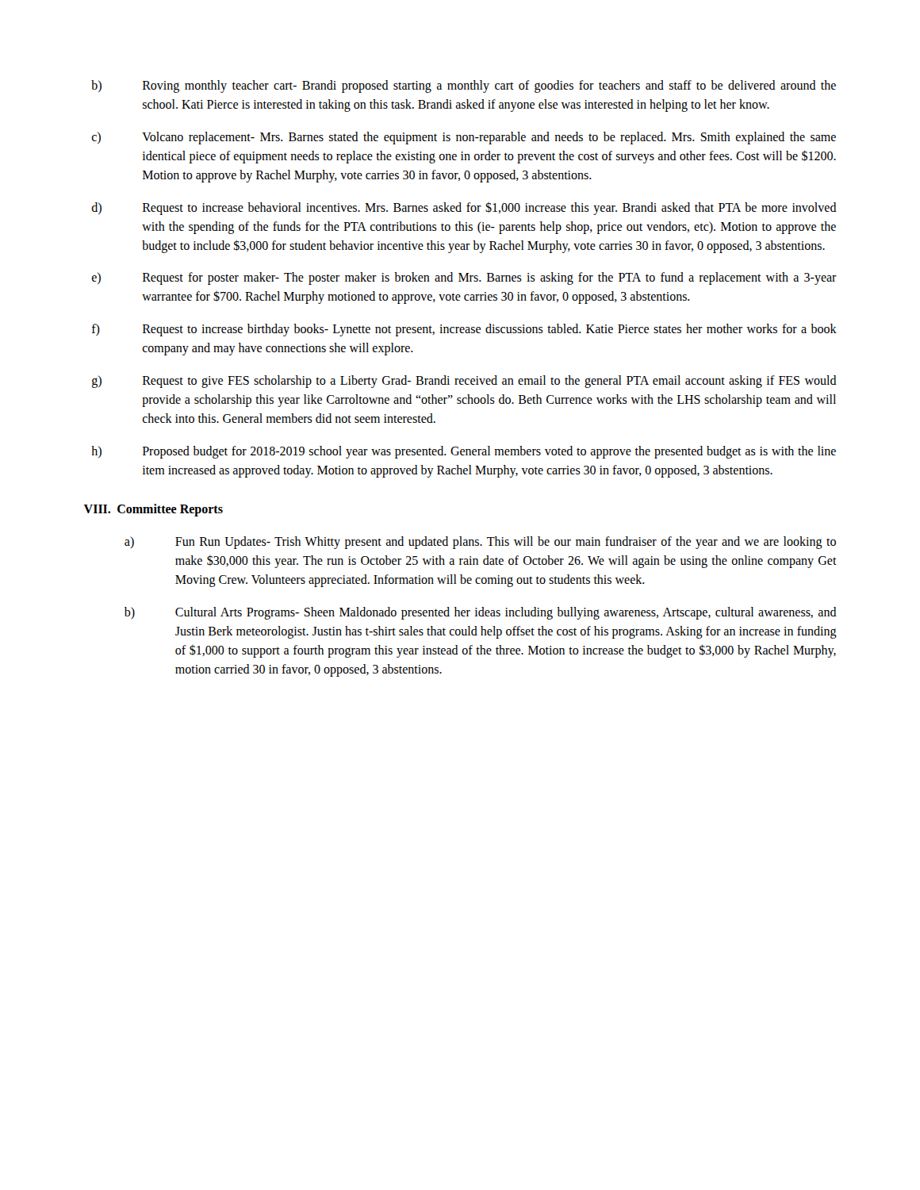b) Roving monthly teacher cart- Brandi proposed starting a monthly cart of goodies for teachers and staff to be delivered around the school. Kati Pierce is interested in taking on this task. Brandi asked if anyone else was interested in helping to let her know.
c) Volcano replacement- Mrs. Barnes stated the equipment is non-reparable and needs to be replaced. Mrs. Smith explained the same identical piece of equipment needs to replace the existing one in order to prevent the cost of surveys and other fees. Cost will be $1200. Motion to approve by Rachel Murphy, vote carries 30 in favor, 0 opposed, 3 abstentions.
d) Request to increase behavioral incentives. Mrs. Barnes asked for $1,000 increase this year. Brandi asked that PTA be more involved with the spending of the funds for the PTA contributions to this (ie- parents help shop, price out vendors, etc). Motion to approve the budget to include $3,000 for student behavior incentive this year by Rachel Murphy, vote carries 30 in favor, 0 opposed, 3 abstentions.
e) Request for poster maker- The poster maker is broken and Mrs. Barnes is asking for the PTA to fund a replacement with a 3-year warrantee for $700. Rachel Murphy motioned to approve, vote carries 30 in favor, 0 opposed, 3 abstentions.
f) Request to increase birthday books- Lynette not present, increase discussions tabled. Katie Pierce states her mother works for a book company and may have connections she will explore.
g) Request to give FES scholarship to a Liberty Grad- Brandi received an email to the general PTA email account asking if FES would provide a scholarship this year like Carroltowne and “other” schools do. Beth Currence works with the LHS scholarship team and will check into this. General members did not seem interested.
h) Proposed budget for 2018-2019 school year was presented. General members voted to approve the presented budget as is with the line item increased as approved today. Motion to approved by Rachel Murphy, vote carries 30 in favor, 0 opposed, 3 abstentions.
VIII. Committee Reports
a) Fun Run Updates- Trish Whitty present and updated plans. This will be our main fundraiser of the year and we are looking to make $30,000 this year. The run is October 25 with a rain date of October 26. We will again be using the online company Get Moving Crew. Volunteers appreciated. Information will be coming out to students this week.
b) Cultural Arts Programs- Sheen Maldonado presented her ideas including bullying awareness, Artscape, cultural awareness, and Justin Berk meteorologist. Justin has t-shirt sales that could help offset the cost of his programs. Asking for an increase in funding of $1,000 to support a fourth program this year instead of the three. Motion to increase the budget to $3,000 by Rachel Murphy, motion carried 30 in favor, 0 opposed, 3 abstentions.